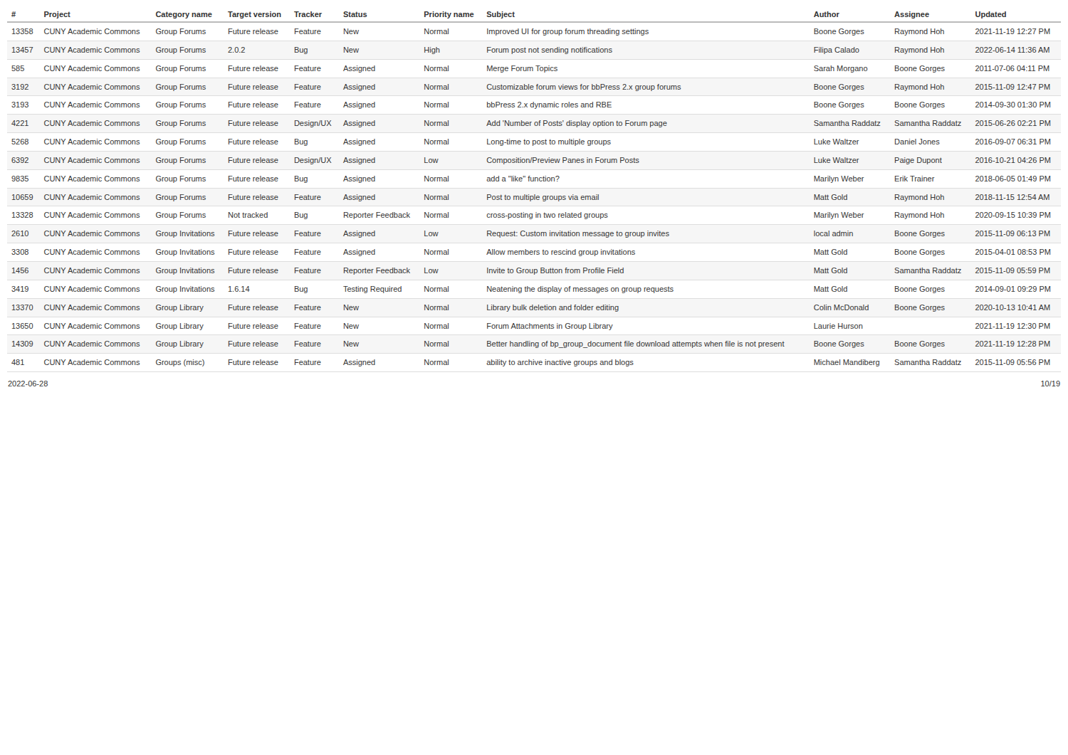| # | Project | Category name | Target version | Tracker | Status | Priority name | Subject | Author | Assignee | Updated |
| --- | --- | --- | --- | --- | --- | --- | --- | --- | --- | --- |
| 13358 | CUNY Academic Commons | Group Forums | Future release | Feature | New | Normal | Improved UI for group forum threading settings | Boone Gorges | Raymond Hoh | 2021-11-19 12:27 PM |
| 13457 | CUNY Academic Commons | Group Forums | 2.0.2 | Bug | New | High | Forum post not sending notifications | Filipa Calado | Raymond Hoh | 2022-06-14 11:36 AM |
| 585 | CUNY Academic Commons | Group Forums | Future release | Feature | Assigned | Normal | Merge Forum Topics | Sarah Morgano | Boone Gorges | 2011-07-06 04:11 PM |
| 3192 | CUNY Academic Commons | Group Forums | Future release | Feature | Assigned | Normal | Customizable forum views for bbPress 2.x group forums | Boone Gorges | Raymond Hoh | 2015-11-09 12:47 PM |
| 3193 | CUNY Academic Commons | Group Forums | Future release | Feature | Assigned | Normal | bbPress 2.x dynamic roles and RBE | Boone Gorges | Boone Gorges | 2014-09-30 01:30 PM |
| 4221 | CUNY Academic Commons | Group Forums | Future release | Design/UX | Assigned | Normal | Add 'Number of Posts' display option to Forum page | Samantha Raddatz | Samantha Raddatz | 2015-06-26 02:21 PM |
| 5268 | CUNY Academic Commons | Group Forums | Future release | Bug | Assigned | Normal | Long-time to post to multiple groups | Luke Waltzer | Daniel Jones | 2016-09-07 06:31 PM |
| 6392 | CUNY Academic Commons | Group Forums | Future release | Design/UX | Assigned | Low | Composition/Preview Panes in Forum Posts | Luke Waltzer | Paige Dupont | 2016-10-21 04:26 PM |
| 9835 | CUNY Academic Commons | Group Forums | Future release | Bug | Assigned | Normal | add a "like" function? | Marilyn Weber | Erik Trainer | 2018-06-05 01:49 PM |
| 10659 | CUNY Academic Commons | Group Forums | Future release | Feature | Assigned | Normal | Post to multiple groups via email | Matt Gold | Raymond Hoh | 2018-11-15 12:54 AM |
| 13328 | CUNY Academic Commons | Group Forums | Not tracked | Bug | Reporter Feedback | Normal | cross-posting in two related groups | Marilyn Weber | Raymond Hoh | 2020-09-15 10:39 PM |
| 2610 | CUNY Academic Commons | Group Invitations | Future release | Feature | Assigned | Low | Request: Custom invitation message to group invites | local admin | Boone Gorges | 2015-11-09 06:13 PM |
| 3308 | CUNY Academic Commons | Group Invitations | Future release | Feature | Assigned | Normal | Allow members to rescind group invitations | Matt Gold | Boone Gorges | 2015-04-01 08:53 PM |
| 1456 | CUNY Academic Commons | Group Invitations | Future release | Feature | Reporter Feedback | Low | Invite to Group Button from Profile Field | Matt Gold | Samantha Raddatz | 2015-11-09 05:59 PM |
| 3419 | CUNY Academic Commons | Group Invitations | 1.6.14 | Bug | Testing Required | Normal | Neatening the display of messages on group requests | Matt Gold | Boone Gorges | 2014-09-01 09:29 PM |
| 13370 | CUNY Academic Commons | Group Library | Future release | Feature | New | Normal | Library bulk deletion and folder editing | Colin McDonald | Boone Gorges | 2020-10-13 10:41 AM |
| 13650 | CUNY Academic Commons | Group Library | Future release | Feature | New | Normal | Forum Attachments in Group Library | Laurie Hurson | | 2021-11-19 12:30 PM |
| 14309 | CUNY Academic Commons | Group Library | Future release | Feature | New | Normal | Better handling of bp_group_document file download attempts when file is not present | Boone Gorges | Boone Gorges | 2021-11-19 12:28 PM |
| 481 | CUNY Academic Commons | Groups (misc) | Future release | Feature | Assigned | Normal | ability to archive inactive groups and blogs | Michael Mandiberg | Samantha Raddatz | 2015-11-09 05:56 PM |
| 2022-06-28 | 10/19 |